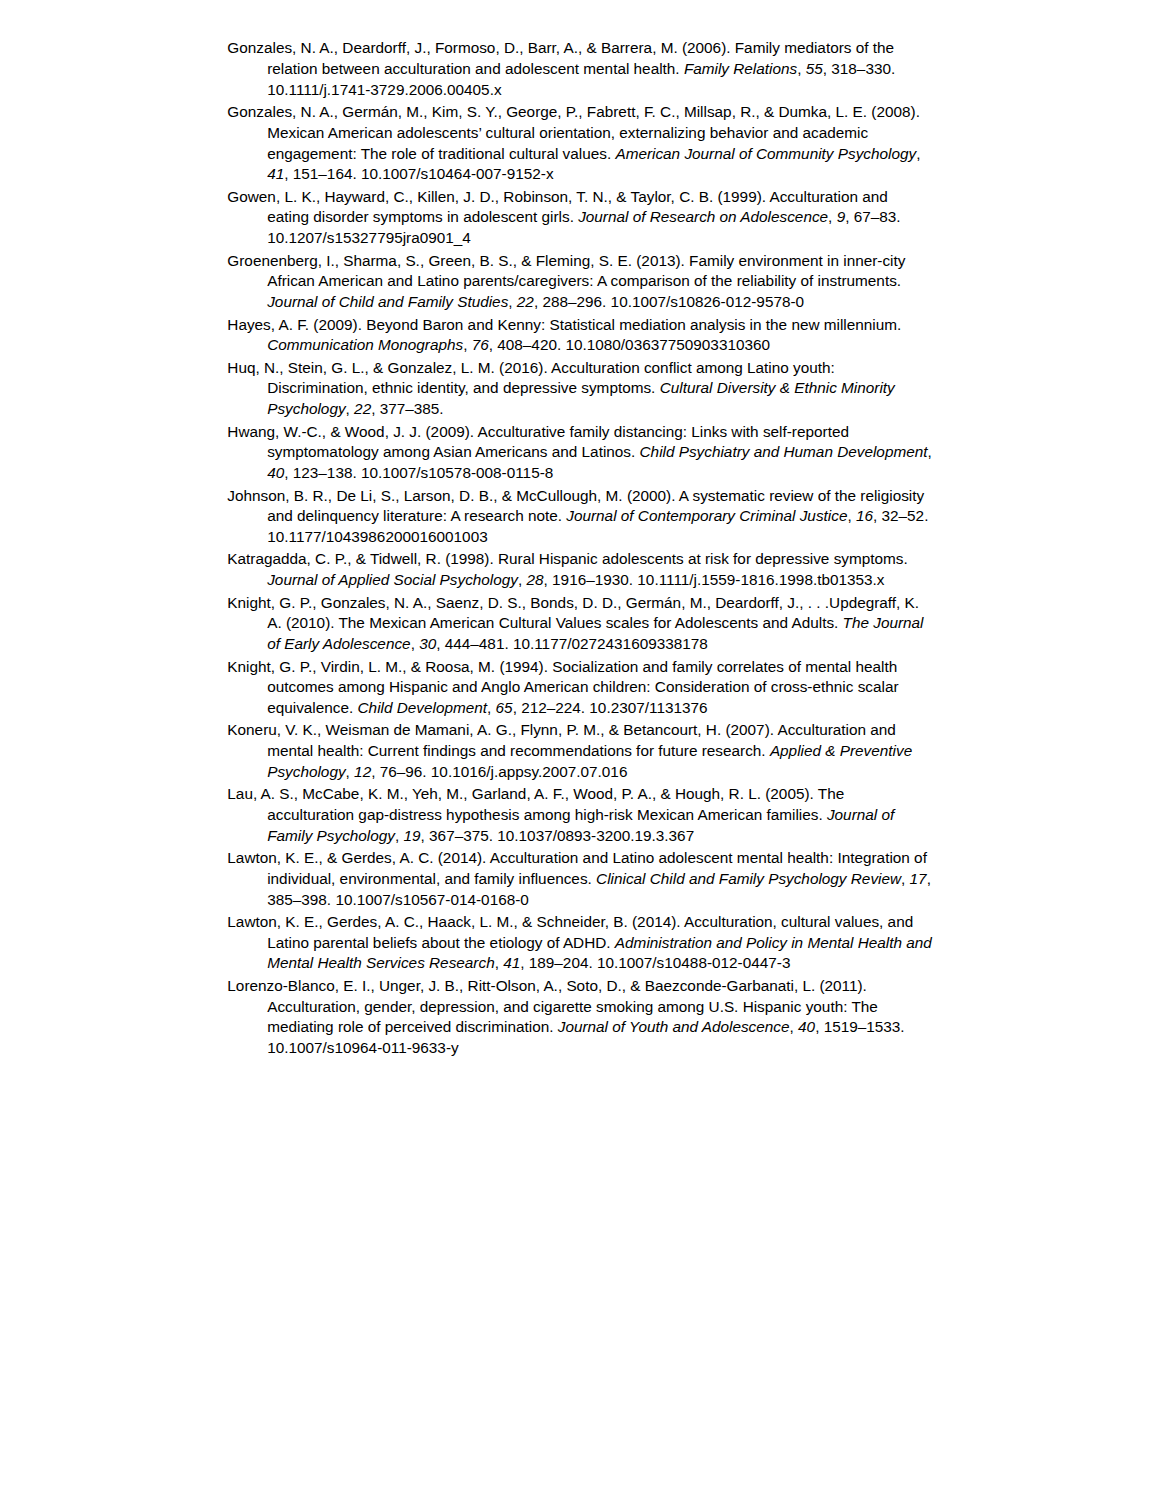Gonzales, N. A., Deardorff, J., Formoso, D., Barr, A., & Barrera, M. (2006). Family mediators of the relation between acculturation and adolescent mental health. Family Relations, 55, 318–330. 10.1111/j.1741-3729.2006.00405.x
Gonzales, N. A., Germán, M., Kim, S. Y., George, P., Fabrett, F. C., Millsap, R., & Dumka, L. E. (2008). Mexican American adolescents’ cultural orientation, externalizing behavior and academic engagement: The role of traditional cultural values. American Journal of Community Psychology, 41, 151–164. 10.1007/s10464-007-9152-x
Gowen, L. K., Hayward, C., Killen, J. D., Robinson, T. N., & Taylor, C. B. (1999). Acculturation and eating disorder symptoms in adolescent girls. Journal of Research on Adolescence, 9, 67–83. 10.1207/s15327795jra0901_4
Groenenberg, I., Sharma, S., Green, B. S., & Fleming, S. E. (2013). Family environment in inner-city African American and Latino parents/caregivers: A comparison of the reliability of instruments. Journal of Child and Family Studies, 22, 288–296. 10.1007/s10826-012-9578-0
Hayes, A. F. (2009). Beyond Baron and Kenny: Statistical mediation analysis in the new millennium. Communication Monographs, 76, 408–420. 10.1080/03637750903310360
Huq, N., Stein, G. L., & Gonzalez, L. M. (2016). Acculturation conflict among Latino youth: Discrimination, ethnic identity, and depressive symptoms. Cultural Diversity & Ethnic Minority Psychology, 22, 377–385.
Hwang, W.-C., & Wood, J. J. (2009). Acculturative family distancing: Links with self-reported symptomatology among Asian Americans and Latinos. Child Psychiatry and Human Development, 40, 123–138. 10.1007/s10578-008-0115-8
Johnson, B. R., De Li, S., Larson, D. B., & McCullough, M. (2000). A systematic review of the religiosity and delinquency literature: A research note. Journal of Contemporary Criminal Justice, 16, 32–52. 10.1177/1043986200016001003
Katragadda, C. P., & Tidwell, R. (1998). Rural Hispanic adolescents at risk for depressive symptoms. Journal of Applied Social Psychology, 28, 1916–1930. 10.1111/j.1559-1816.1998.tb01353.x
Knight, G. P., Gonzales, N. A., Saenz, D. S., Bonds, D. D., Germán, M., Deardorff, J., . . .Updegraff, K. A. (2010). The Mexican American Cultural Values scales for Adolescents and Adults. The Journal of Early Adolescence, 30, 444–481. 10.1177/0272431609338178
Knight, G. P., Virdin, L. M., & Roosa, M. (1994). Socialization and family correlates of mental health outcomes among Hispanic and Anglo American children: Consideration of cross-ethnic scalar equivalence. Child Development, 65, 212–224. 10.2307/1131376
Koneru, V. K., Weisman de Mamani, A. G., Flynn, P. M., & Betancourt, H. (2007). Acculturation and mental health: Current findings and recommendations for future research. Applied & Preventive Psychology, 12, 76–96. 10.1016/j.appsy.2007.07.016
Lau, A. S., McCabe, K. M., Yeh, M., Garland, A. F., Wood, P. A., & Hough, R. L. (2005). The acculturation gap-distress hypothesis among high-risk Mexican American families. Journal of Family Psychology, 19, 367–375. 10.1037/0893-3200.19.3.367
Lawton, K. E., & Gerdes, A. C. (2014). Acculturation and Latino adolescent mental health: Integration of individual, environmental, and family influences. Clinical Child and Family Psychology Review, 17, 385–398. 10.1007/s10567-014-0168-0
Lawton, K. E., Gerdes, A. C., Haack, L. M., & Schneider, B. (2014). Acculturation, cultural values, and Latino parental beliefs about the etiology of ADHD. Administration and Policy in Mental Health and Mental Health Services Research, 41, 189–204. 10.1007/s10488-012-0447-3
Lorenzo-Blanco, E. I., Unger, J. B., Ritt-Olson, A., Soto, D., & Baezconde-Garbanati, L. (2011). Acculturation, gender, depression, and cigarette smoking among U.S. Hispanic youth: The mediating role of perceived discrimination. Journal of Youth and Adolescence, 40, 1519–1533. 10.1007/s10964-011-9633-y